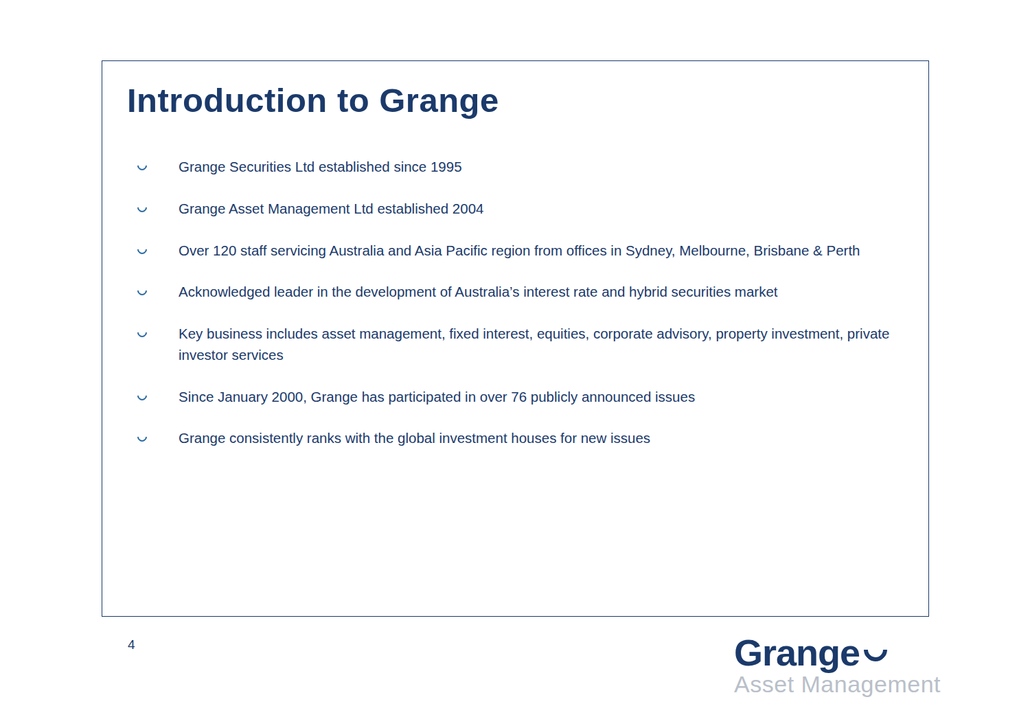Introduction to Grange
Grange Securities Ltd established since 1995
Grange Asset Management Ltd established 2004
Over 120 staff servicing Australia and Asia Pacific region from offices in Sydney, Melbourne, Brisbane & Perth
Acknowledged leader in the development of Australia’s interest rate and hybrid securities market
Key business includes asset management, fixed interest, equities, corporate advisory, property investment, private investor services
Since January 2000, Grange has participated in over 76 publicly announced issues
Grange consistently ranks with the global investment houses for new issues
4
Grange Asset Management